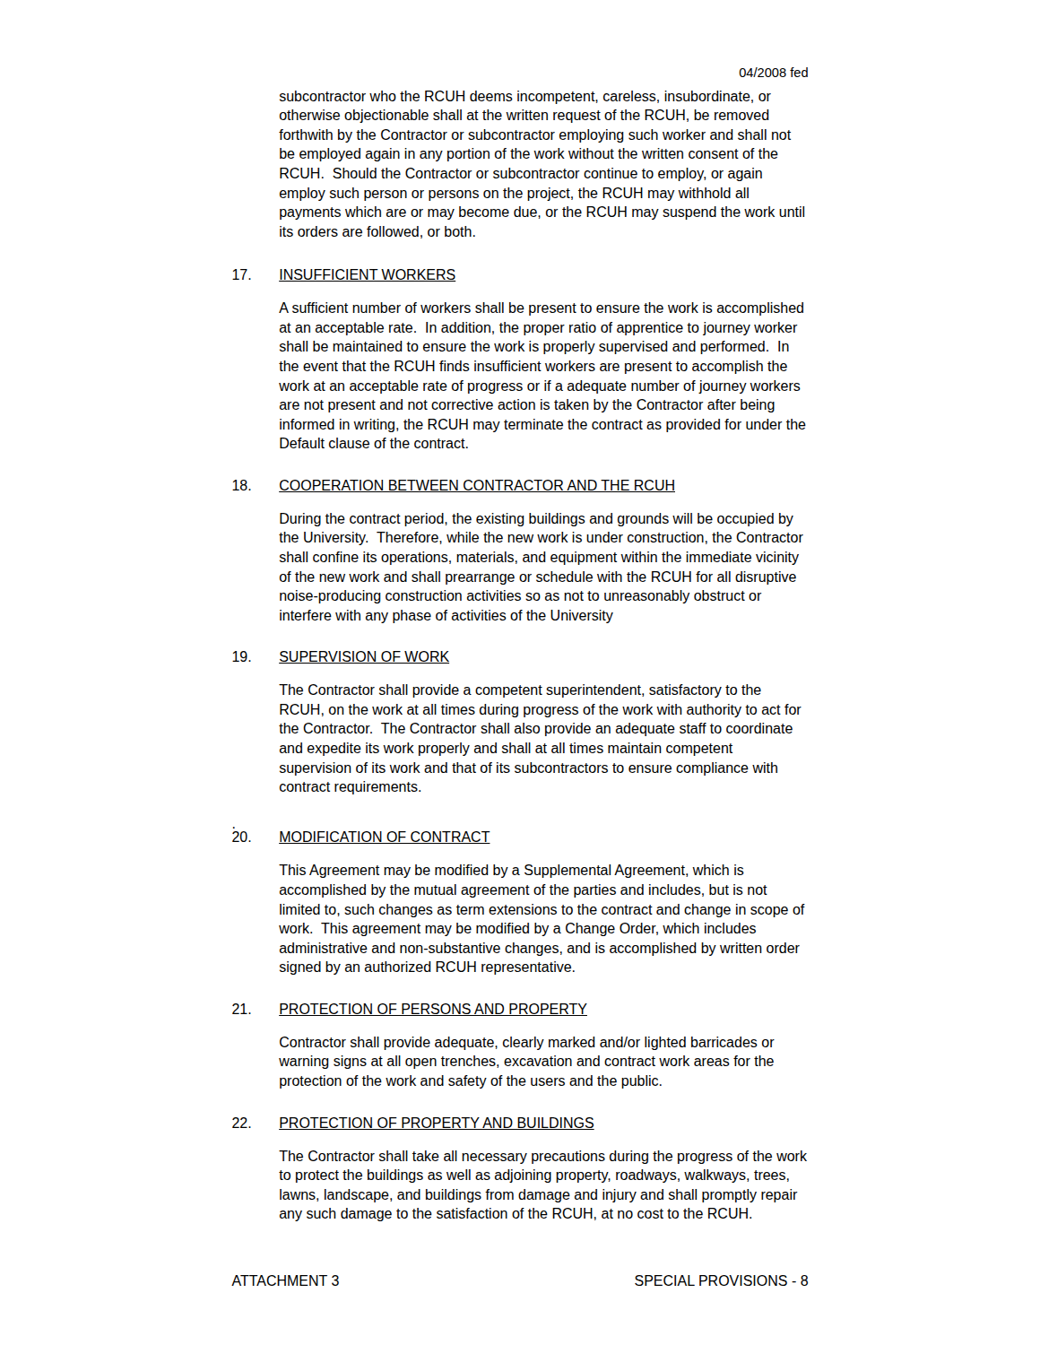04/2008 fed
subcontractor who the RCUH deems incompetent, careless, insubordinate, or otherwise objectionable shall at the written request of the RCUH, be removed forthwith by the Contractor or subcontractor employing such worker and shall not be employed again in any portion of the work without the written consent of the RCUH. Should the Contractor or subcontractor continue to employ, or again employ such person or persons on the project, the RCUH may withhold all payments which are or may become due, or the RCUH may suspend the work until its orders are followed, or both.
17. INSUFFICIENT WORKERS
A sufficient number of workers shall be present to ensure the work is accomplished at an acceptable rate. In addition, the proper ratio of apprentice to journey worker shall be maintained to ensure the work is properly supervised and performed. In the event that the RCUH finds insufficient workers are present to accomplish the work at an acceptable rate of progress or if a adequate number of journey workers are not present and not corrective action is taken by the Contractor after being informed in writing, the RCUH may terminate the contract as provided for under the Default clause of the contract.
18. COOPERATION BETWEEN CONTRACTOR AND THE RCUH
During the contract period, the existing buildings and grounds will be occupied by the University. Therefore, while the new work is under construction, the Contractor shall confine its operations, materials, and equipment within the immediate vicinity of the new work and shall prearrange or schedule with the RCUH for all disruptive noise-producing construction activities so as not to unreasonably obstruct or interfere with any phase of activities of the University
19. SUPERVISION OF WORK
The Contractor shall provide a competent superintendent, satisfactory to the RCUH, on the work at all times during progress of the work with authority to act for the Contractor. The Contractor shall also provide an adequate staff to coordinate and expedite its work properly and shall at all times maintain competent supervision of its work and that of its subcontractors to ensure compliance with contract requirements.
.
20. MODIFICATION OF CONTRACT
This Agreement may be modified by a Supplemental Agreement, which is accomplished by the mutual agreement of the parties and includes, but is not limited to, such changes as term extensions to the contract and change in scope of work. This agreement may be modified by a Change Order, which includes administrative and non-substantive changes, and is accomplished by written order signed by an authorized RCUH representative.
21. PROTECTION OF PERSONS AND PROPERTY
Contractor shall provide adequate, clearly marked and/or lighted barricades or warning signs at all open trenches, excavation and contract work areas for the protection of the work and safety of the users and the public.
22. PROTECTION OF PROPERTY AND BUILDINGS
The Contractor shall take all necessary precautions during the progress of the work to protect the buildings as well as adjoining property, roadways, walkways, trees, lawns, landscape, and buildings from damage and injury and shall promptly repair any such damage to the satisfaction of the RCUH, at no cost to the RCUH.
ATTACHMENT 3 SPECIAL PROVISIONS - 8